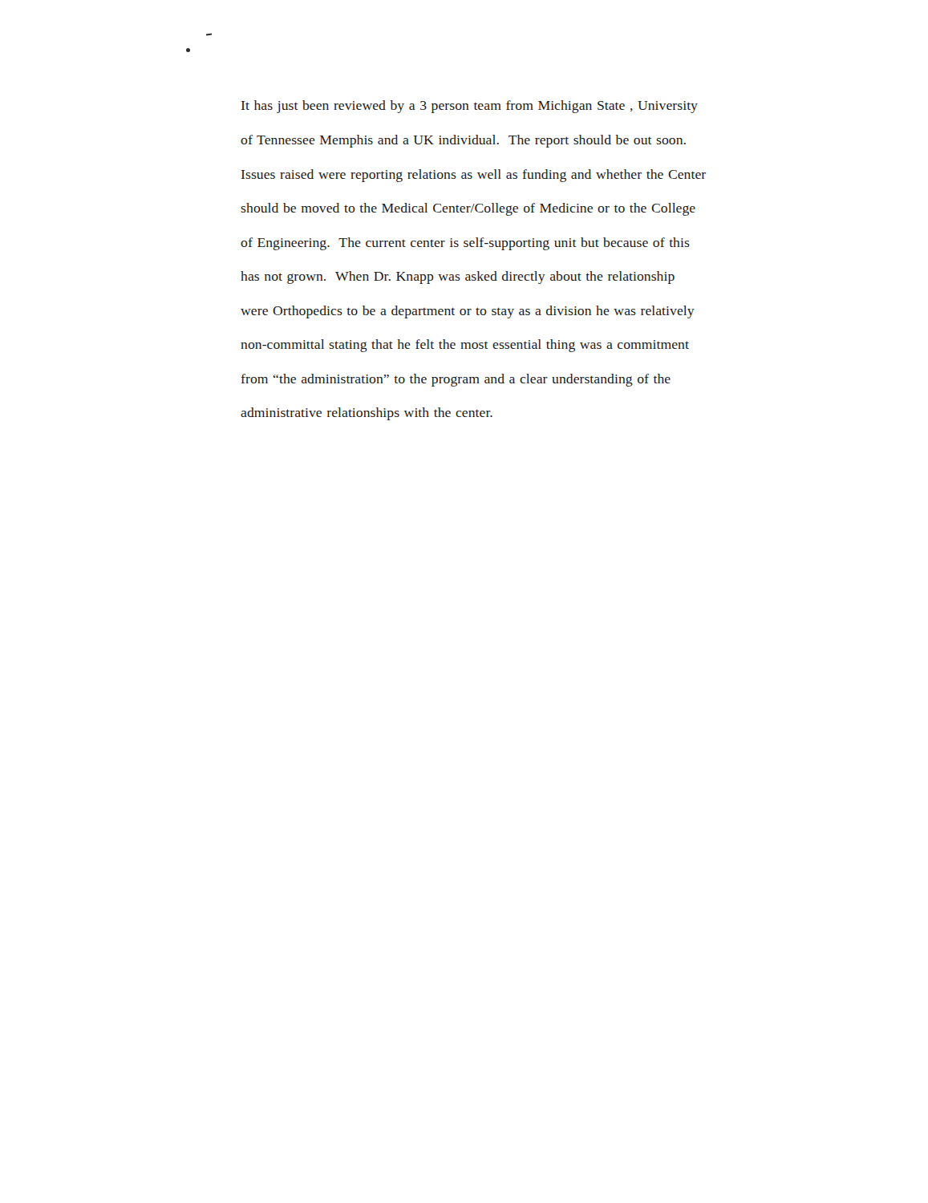It has just been reviewed by a 3 person team from Michigan State , University of Tennessee Memphis and a UK individual. The report should be out soon. Issues raised were reporting relations as well as funding and whether the Center should be moved to the Medical Center/College of Medicine or to the College of Engineering. The current center is self-supporting unit but because of this has not grown. When Dr. Knapp was asked directly about the relationship were Orthopedics to be a department or to stay as a division he was relatively non-committal stating that he felt the most essential thing was a commitment from “the administration” to the program and a clear understanding of the administrative relationships with the center.